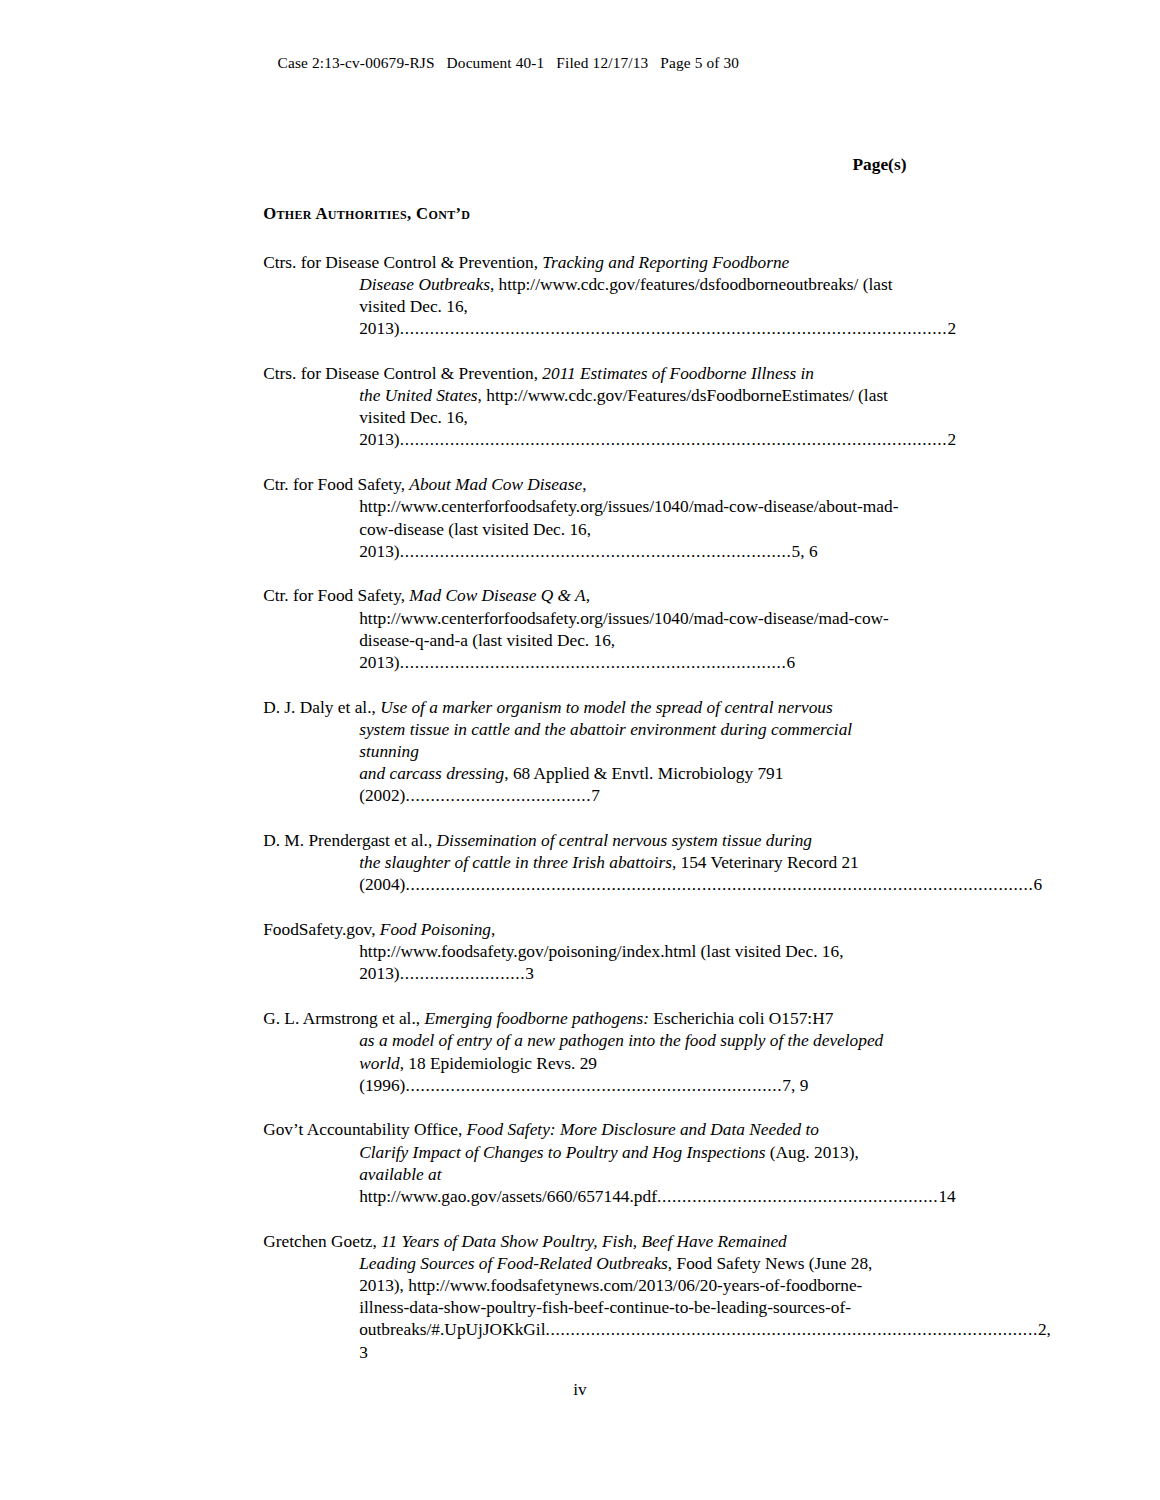Case 2:13-cv-00679-RJS Document 40-1 Filed 12/17/13 Page 5 of 30
Page(s)
Other Authorities, Cont’d
Ctrs. for Disease Control & Prevention, Tracking and Reporting Foodborne Disease Outbreaks, http://www.cdc.gov/features/dsfoodborneoutbreaks/ (last visited Dec. 16, 2013)............................................................................................................. 2
Ctrs. for Disease Control & Prevention, 2011 Estimates of Foodborne Illness in the United States, http://www.cdc.gov/Features/dsFoodborneEstimates/ (last visited Dec. 16, 2013)............................................................................................................. 2
Ctr. for Food Safety, About Mad Cow Disease, http://www.centerforfoodsafety.org/issues/1040/mad-cow-disease/about-mad- cow-disease (last visited Dec. 16, 2013).............................................................................. 5, 6
Ctr. for Food Safety, Mad Cow Disease Q & A, http://www.centerforfoodsafety.org/issues/1040/mad-cow-disease/mad-cow- disease-q-and-a (last visited Dec. 16, 2013)............................................................................. 6
D. J. Daly et al., Use of a marker organism to model the spread of central nervous system tissue in cattle and the abattoir environment during commercial stunning and carcass dressing, 68 Applied & Envtl. Microbiology 791 (2002)..................................... 7
D. M. Prendergast et al., Dissemination of central nervous system tissue during the slaughter of cattle in three Irish abattoirs, 154 Veterinary Record 21 (2004)............................................................................................................................. 6
FoodSafety.gov, Food Poisoning, http://www.foodsafety.gov/poisoning/index.html (last visited Dec. 16, 2013)......................... 3
G. L. Armstrong et al., Emerging foodborne pathogens: Escherichia coli O157:H7 as a model of entry of a new pathogen into the food supply of the developed world, 18 Epidemiologic Revs. 29 (1996)........................................................................... 7, 9
Gov’t Accountability Office, Food Safety: More Disclosure and Data Needed to Clarify Impact of Changes to Poultry and Hog Inspections (Aug. 2013), available at http://www.gao.gov/assets/660/657144.pdf........................................................ 14
Gretchen Goetz, 11 Years of Data Show Poultry, Fish, Beef Have Remained Leading Sources of Food-Related Outbreaks, Food Safety News (June 28, 2013), http://www.foodsafetynews.com/2013/06/20-years-of-foodborne- illness-data-show-poultry-fish-beef-continue-to-be-leading-sources-of- outbreaks/#.UpUjJOKkGil.................................................................................................. 2, 3
iv